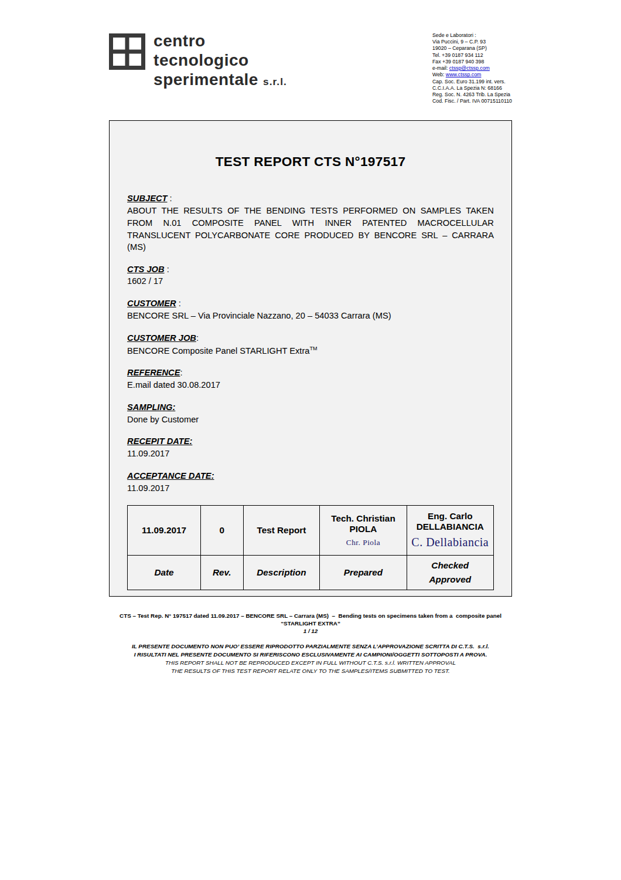centro
tecnologico
sperimentale s.r.l.
Sede e Laboratori :
Via Puccini, 9 – C.P. 93
19020 – Ceparana (SP)
Tel. +39 0187 934 112
Fax +39 0187 940 398
e-mail: ctssp@ctssp.com
Web: www.ctssp.com
Cap. Soc. Euro 31.199 int. vers.
C.C.I.A.A. La Spezia N: 68166
Reg. Soc. N. 4263 Trib. La Spezia
Cod. Fisc. / Part. IVA 00715110110
TEST REPORT CTS N°197517
SUBJECT :
ABOUT THE RESULTS OF THE BENDING TESTS PERFORMED ON SAMPLES TAKEN FROM N.01 COMPOSITE PANEL WITH INNER PATENTED MACROCELLULAR TRANSLUCENT POLYCARBONATE CORE PRODUCED BY BENCORE SRL – CARRARA (MS)
CTS JOB :
1602 / 17
CUSTOMER :
BENCORE SRL – Via Provinciale Nazzano, 20 – 54033 Carrara (MS)
CUSTOMER JOB:
BENCORE Composite Panel STARLIGHT ExtraTM
REFERENCE:
E.mail dated 30.08.2017
SAMPLING:
Done by Customer
RECEPIT DATE:
11.09.2017
ACCEPTANCE DATE:
11.09.2017
| 11.09.2017 | 0 | Test Report | Tech. Christian PIOLA Chr. Piola | Eng. Carlo DELLABIANCIA C. Dellabiancia |
| Date | Rev. | Description | Prepared | Checked Approved |
CTS – Test Rep. N° 197517 dated 11.09.2017 – BENCORE SRL – Carrara (MS) – Bending tests on specimens taken from a composite panel “STARLIGHT EXTRA”
1 / 12
IL PRESENTE DOCUMENTO NON PUO’ ESSERE RIPRODOTTO PARZIALMENTE SENZA L’APPROVAZIONE SCRITTA DI C.T.S. s.r.l.
I RISULTATI NEL PRESENTE DOCUMENTO SI RIFERISCONO ESCLUSIVAMENTE AI CAMPIONI/OGGETTI SOTTOPOSTI A PROVA.
THIS REPORT SHALL NOT BE REPRODUCED EXCEPT IN FULL WITHOUT C.T.S. s.r.l. WRITTEN APPROVAL
THE RESULTS OF THIS TEST REPORT RELATE ONLY TO THE SAMPLES/ITEMS SUBMITTED TO TEST.